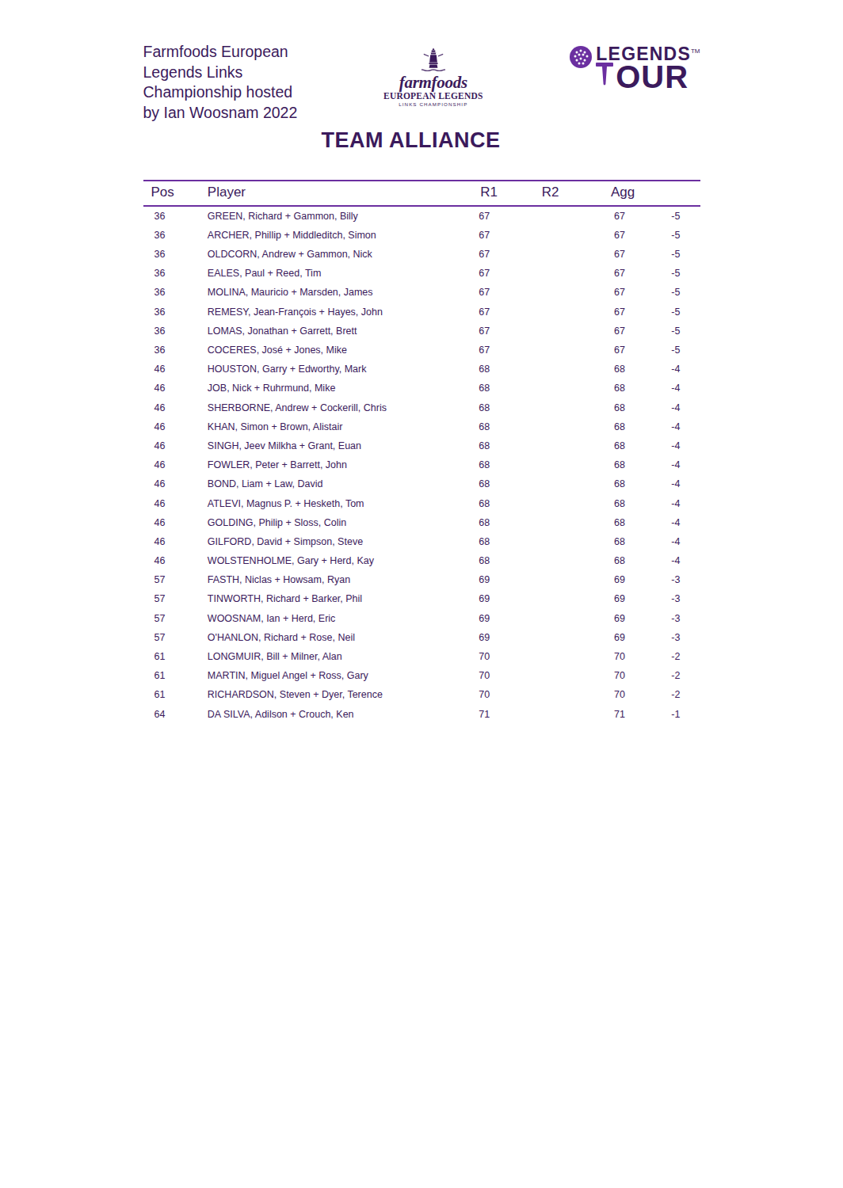Farmfoods European
Legends Links
Championship hosted
by Ian Woosnam 2022
farmfoods
EUROPEAN LEGENDS
LINKS CHAMPIONSHIP
TEAM ALLIANCE
LEGENDSTM
OUR
| Pos | Player | R1 | R2 | Agg | |
| --- | --- | --- | --- | --- | --- |
| 36 | GREEN, Richard + Gammon, Billy | 67 | | 67 | -5 |
| 36 | ARCHER, Phillip + Middleditch, Simon | 67 | | 67 | -5 |
| 36 | OLDCORN, Andrew + Gammon, Nick | 67 | | 67 | -5 |
| 36 | EALES, Paul + Reed, Tim | 67 | | 67 | -5 |
| 36 | MOLINA, Mauricio + Marsden, James | 67 | | 67 | -5 |
| 36 | REMESY, Jean-François + Hayes, John | 67 | | 67 | -5 |
| 36 | LOMAS, Jonathan + Garrett, Brett | 67 | | 67 | -5 |
| 36 | COCERES, José + Jones, Mike | 67 | | 67 | -5 |
| 46 | HOUSTON, Garry + Edworthy, Mark | 68 | | 68 | -4 |
| 46 | JOB, Nick + Ruhrmund, Mike | 68 | | 68 | -4 |
| 46 | SHERBORNE, Andrew + Cockerill, Chris | 68 | | 68 | -4 |
| 46 | KHAN, Simon + Brown, Alistair | 68 | | 68 | -4 |
| 46 | SINGH, Jeev Milkha + Grant, Euan | 68 | | 68 | -4 |
| 46 | FOWLER, Peter + Barrett, John | 68 | | 68 | -4 |
| 46 | BOND, Liam + Law, David | 68 | | 68 | -4 |
| 46 | ATLEVI, Magnus P. + Hesketh, Tom | 68 | | 68 | -4 |
| 46 | GOLDING, Philip + Sloss, Colin | 68 | | 68 | -4 |
| 46 | GILFORD, David + Simpson, Steve | 68 | | 68 | -4 |
| 46 | WOLSTENHOLME, Gary + Herd, Kay | 68 | | 68 | -4 |
| 57 | FASTH, Niclas + Howsam, Ryan | 69 | | 69 | -3 |
| 57 | TINWORTH, Richard + Barker, Phil | 69 | | 69 | -3 |
| 57 | WOOSNAM, Ian + Herd, Eric | 69 | | 69 | -3 |
| 57 | O'HANLON, Richard + Rose, Neil | 69 | | 69 | -3 |
| 61 | LONGMUIR, Bill + Milner, Alan | 70 | | 70 | -2 |
| 61 | MARTIN, Miguel Angel + Ross, Gary | 70 | | 70 | -2 |
| 61 | RICHARDSON, Steven + Dyer, Terence | 70 | | 70 | -2 |
| 64 | DA SILVA, Adilson + Crouch, Ken | 71 | | 71 | -1 |